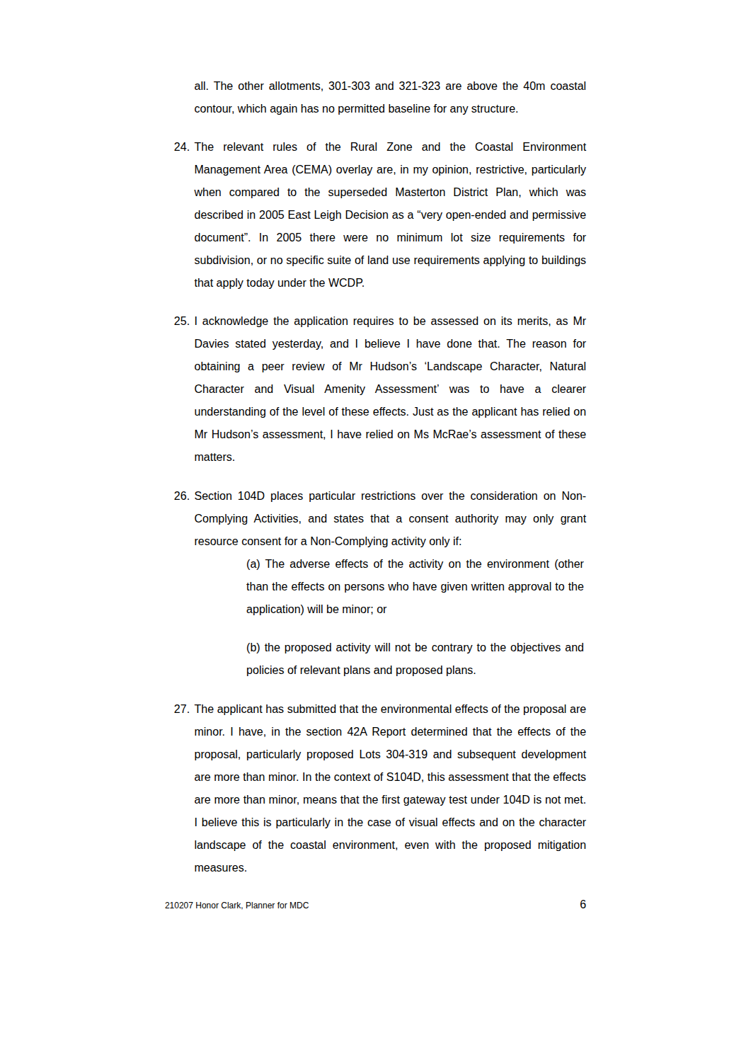all. The other allotments, 301-303 and 321-323 are above the 40m coastal contour, which again has no permitted baseline for any structure.
The relevant rules of the Rural Zone and the Coastal Environment Management Area (CEMA) overlay are, in my opinion, restrictive, particularly when compared to the superseded Masterton District Plan, which was described in 2005 East Leigh Decision as a “very open-ended and permissive document”. In 2005 there were no minimum lot size requirements for subdivision, or no specific suite of land use requirements applying to buildings that apply today under the WCDP.
I acknowledge the application requires to be assessed on its merits, as Mr Davies stated yesterday, and I believe I have done that. The reason for obtaining a peer review of Mr Hudson’s ‘Landscape Character, Natural Character and Visual Amenity Assessment’ was to have a clearer understanding of the level of these effects. Just as the applicant has relied on Mr Hudson’s assessment, I have relied on Ms McRae’s assessment of these matters.
Section 104D places particular restrictions over the consideration on Non-Complying Activities, and states that a consent authority may only grant resource consent for a Non-Complying activity only if:
(a) The adverse effects of the activity on the environment (other than the effects on persons who have given written approval to the application) will be minor; or
(b) the proposed activity will not be contrary to the objectives and policies of relevant plans and proposed plans.
The applicant has submitted that the environmental effects of the proposal are minor. I have, in the section 42A Report determined that the effects of the proposal, particularly proposed Lots 304-319 and subsequent development are more than minor. In the context of S104D, this assessment that the effects are more than minor, means that the first gateway test under 104D is not met. I believe this is particularly in the case of visual effects and on the character landscape of the coastal environment, even with the proposed mitigation measures.
210207 Honor Clark, Planner for MDC 6